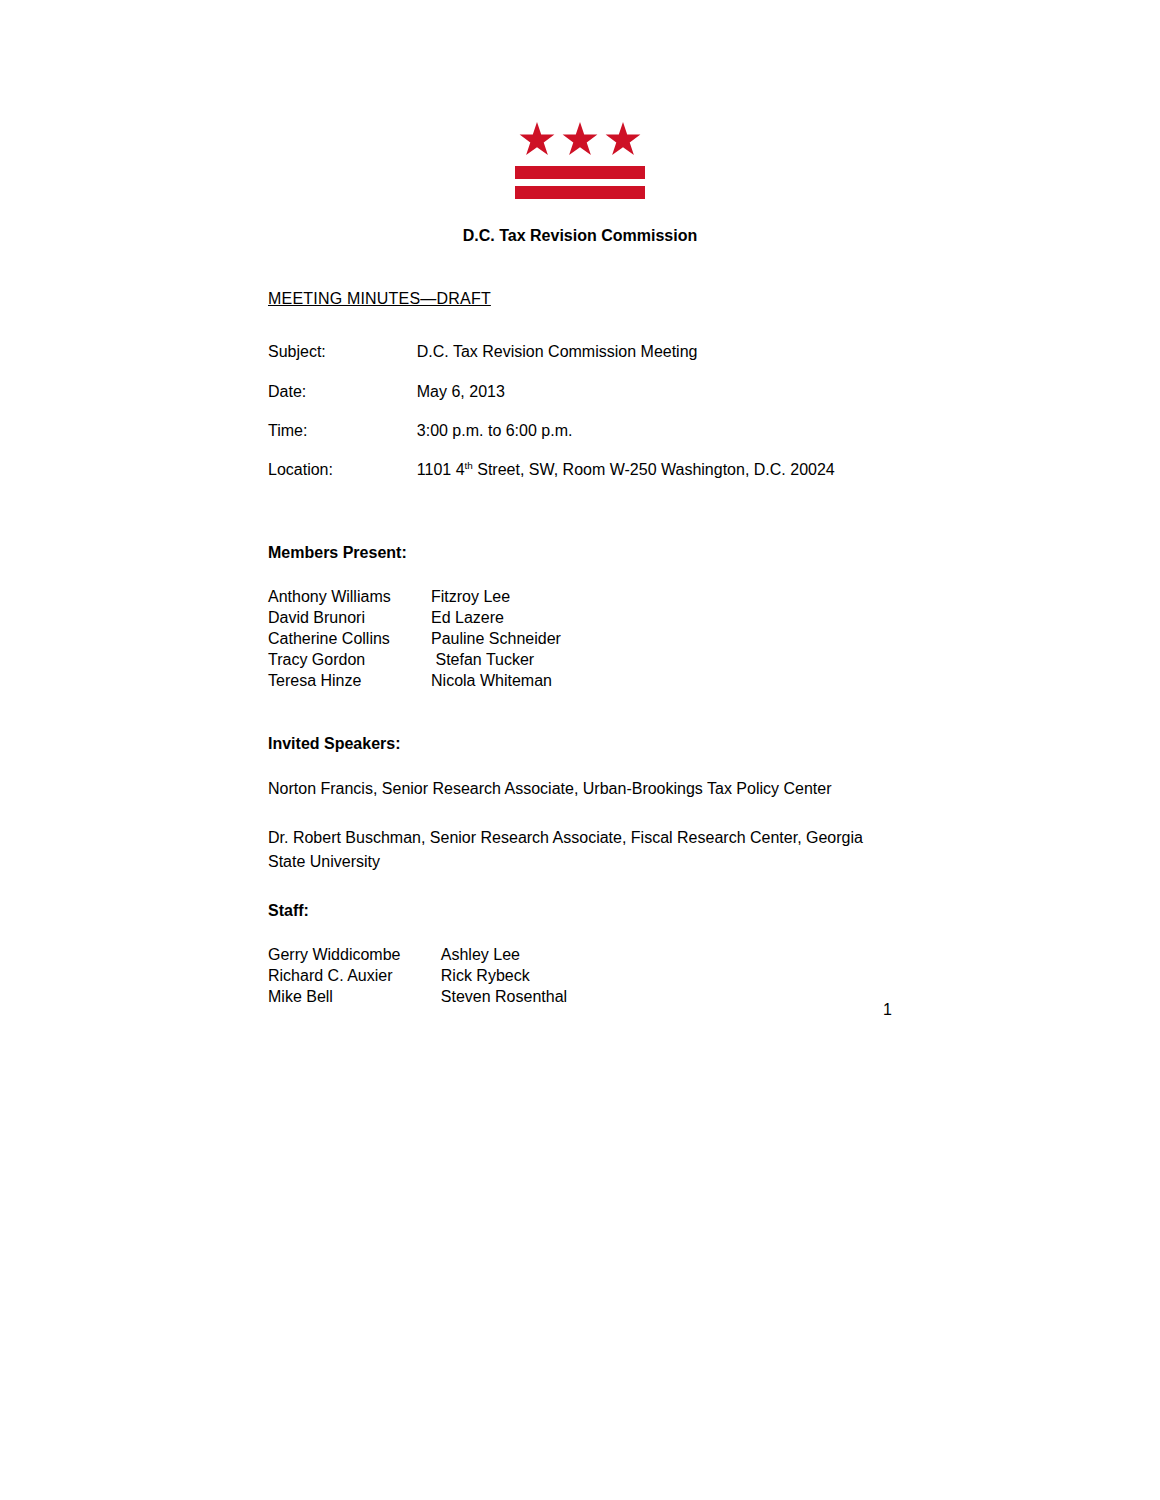D.C. Tax Revision Commission
MEETING MINUTES—DRAFT
| Subject: | D.C. Tax Revision Commission Meeting |
| Date: | May 6, 2013 |
| Time: | 3:00 p.m. to 6:00 p.m. |
| Location: | 1101 4 th Street, SW, Room W-250 Washington, D.C. 20024 |
Members Present:
| Anthony Williams | Fitzroy Lee |
| David Brunori | Ed Lazere |
| Catherine Collins | Pauline Schneider |
| Tracy Gordon | Stefan Tucker |
| Teresa Hinze | Nicola Whiteman |
Invited Speakers:
Norton Francis, Senior Research Associate, Urban-Brookings Tax Policy Center
Dr. Robert Buschman, Senior Research Associate, Fiscal Research Center, Georgia State University
Staff:
| Gerry Widdicombe | Ashley Lee |
| Richard C. Auxier | Rick Rybeck |
| Mike Bell | Steven Rosenthal |
1